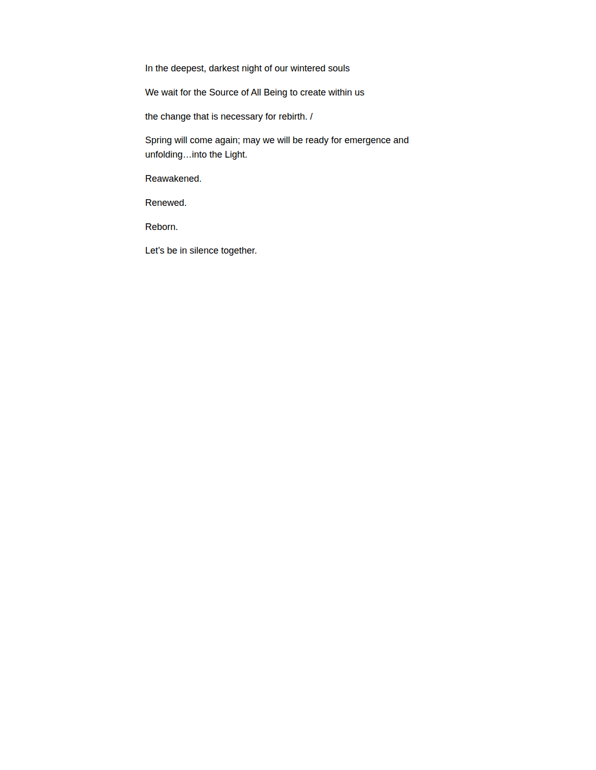In the deepest, darkest night of our wintered souls
We wait for the Source of All Being to create within us
the change that is necessary for rebirth. /
Spring will come again; may we will be ready for emergence and unfolding…into the Light.
Reawakened.
Renewed.
Reborn.
Let’s be in silence together.